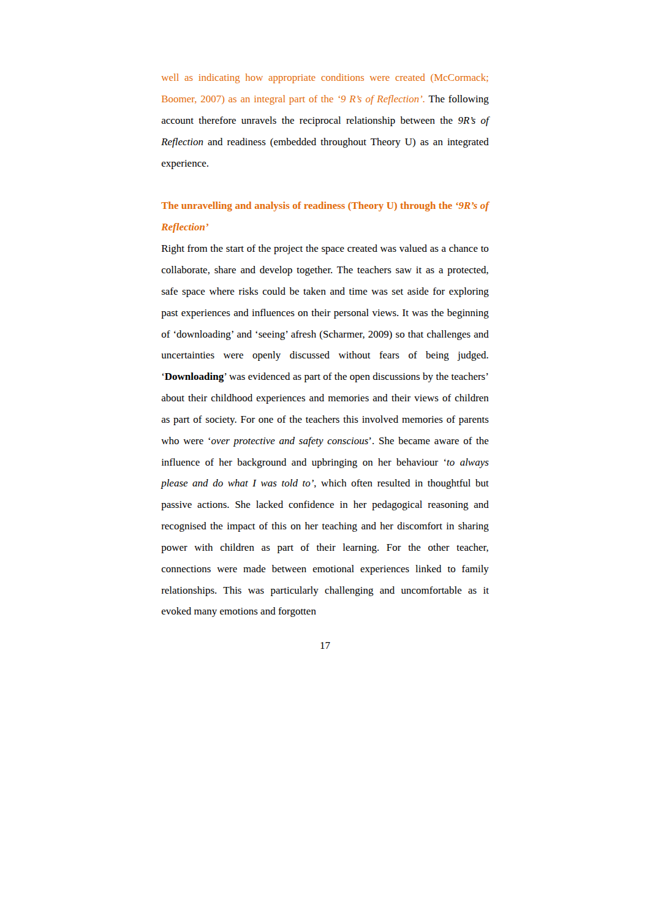well as indicating how appropriate conditions were created (McCormack; Boomer, 2007) as an integral part of the ‘9 R’s of Reflection’. The following account therefore unravels the reciprocal relationship between the 9R’s of Reflection and readiness (embedded throughout Theory U) as an integrated experience.
The unravelling and analysis of readiness (Theory U) through the ‘9R’s of Reflection’
Right from the start of the project the space created was valued as a chance to collaborate, share and develop together. The teachers saw it as a protected, safe space where risks could be taken and time was set aside for exploring past experiences and influences on their personal views. It was the beginning of ‘downloading’ and ‘seeing’ afresh (Scharmer, 2009) so that challenges and uncertainties were openly discussed without fears of being judged. ‘Downloading’ was evidenced as part of the open discussions by the teachers’ about their childhood experiences and memories and their views of children as part of society. For one of the teachers this involved memories of parents who were ‘over protective and safety conscious’. She became aware of the influence of her background and upbringing on her behaviour ‘to always please and do what I was told to’, which often resulted in thoughtful but passive actions. She lacked confidence in her pedagogical reasoning and recognised the impact of this on her teaching and her discomfort in sharing power with children as part of their learning. For the other teacher, connections were made between emotional experiences linked to family relationships. This was particularly challenging and uncomfortable as it evoked many emotions and forgotten
17